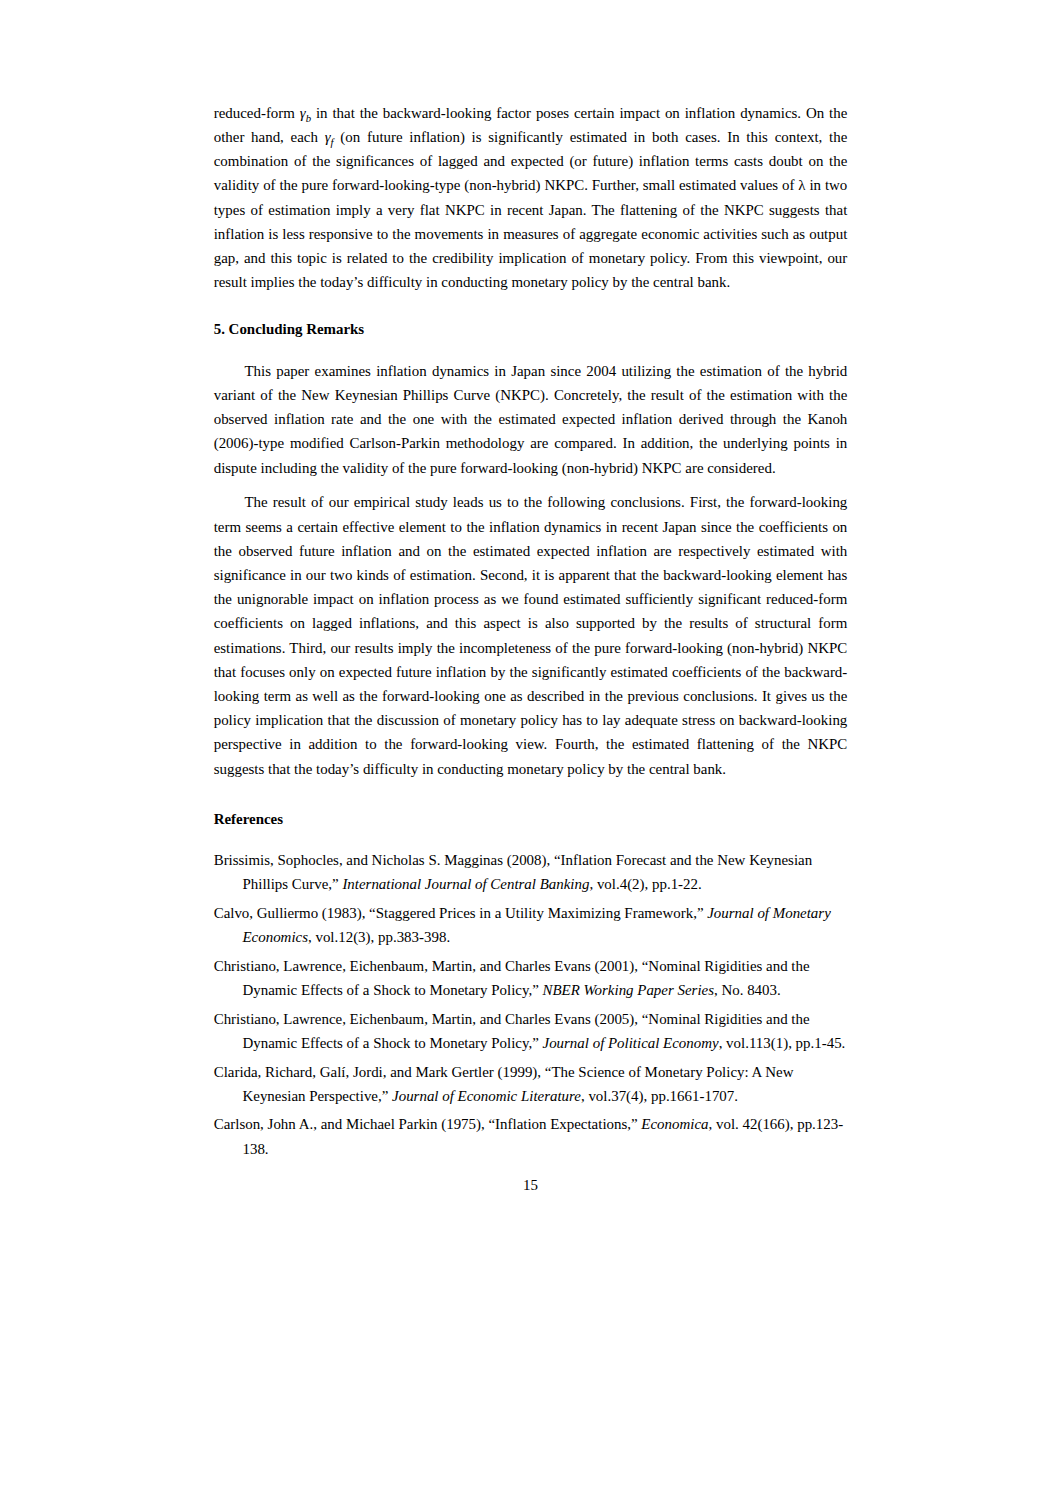reduced-form γb in that the backward-looking factor poses certain impact on inflation dynamics. On the other hand, each γf (on future inflation) is significantly estimated in both cases. In this context, the combination of the significances of lagged and expected (or future) inflation terms casts doubt on the validity of the pure forward-looking-type (non-hybrid) NKPC. Further, small estimated values of λ in two types of estimation imply a very flat NKPC in recent Japan. The flattening of the NKPC suggests that inflation is less responsive to the movements in measures of aggregate economic activities such as output gap, and this topic is related to the credibility implication of monetary policy. From this viewpoint, our result implies the today’s difficulty in conducting monetary policy by the central bank.
5. Concluding Remarks
This paper examines inflation dynamics in Japan since 2004 utilizing the estimation of the hybrid variant of the New Keynesian Phillips Curve (NKPC). Concretely, the result of the estimation with the observed inflation rate and the one with the estimated expected inflation derived through the Kanoh (2006)-type modified Carlson-Parkin methodology are compared. In addition, the underlying points in dispute including the validity of the pure forward-looking (non-hybrid) NKPC are considered.
The result of our empirical study leads us to the following conclusions. First, the forward-looking term seems a certain effective element to the inflation dynamics in recent Japan since the coefficients on the observed future inflation and on the estimated expected inflation are respectively estimated with significance in our two kinds of estimation. Second, it is apparent that the backward-looking element has the unignorable impact on inflation process as we found estimated sufficiently significant reduced-form coefficients on lagged inflations, and this aspect is also supported by the results of structural form estimations. Third, our results imply the incompleteness of the pure forward-looking (non-hybrid) NKPC that focuses only on expected future inflation by the significantly estimated coefficients of the backward-looking term as well as the forward-looking one as described in the previous conclusions. It gives us the policy implication that the discussion of monetary policy has to lay adequate stress on backward-looking perspective in addition to the forward-looking view. Fourth, the estimated flattening of the NKPC suggests that the today’s difficulty in conducting monetary policy by the central bank.
References
Brissimis, Sophocles, and Nicholas S. Magginas (2008), “Inflation Forecast and the New Keynesian Phillips Curve,” International Journal of Central Banking, vol.4(2), pp.1-22.
Calvo, Gulliermo (1983), “Staggered Prices in a Utility Maximizing Framework,” Journal of Monetary Economics, vol.12(3), pp.383-398.
Christiano, Lawrence, Eichenbaum, Martin, and Charles Evans (2001), “Nominal Rigidities and the Dynamic Effects of a Shock to Monetary Policy,” NBER Working Paper Series, No. 8403.
Christiano, Lawrence, Eichenbaum, Martin, and Charles Evans (2005), “Nominal Rigidities and the Dynamic Effects of a Shock to Monetary Policy,” Journal of Political Economy, vol.113(1), pp.1-45.
Clarida, Richard, Galí, Jordi, and Mark Gertler (1999), “The Science of Monetary Policy: A New Keynesian Perspective,” Journal of Economic Literature, vol.37(4), pp.1661-1707.
Carlson, John A., and Michael Parkin (1975), “Inflation Expectations,” Economica, vol. 42(166), pp.123-138.
15